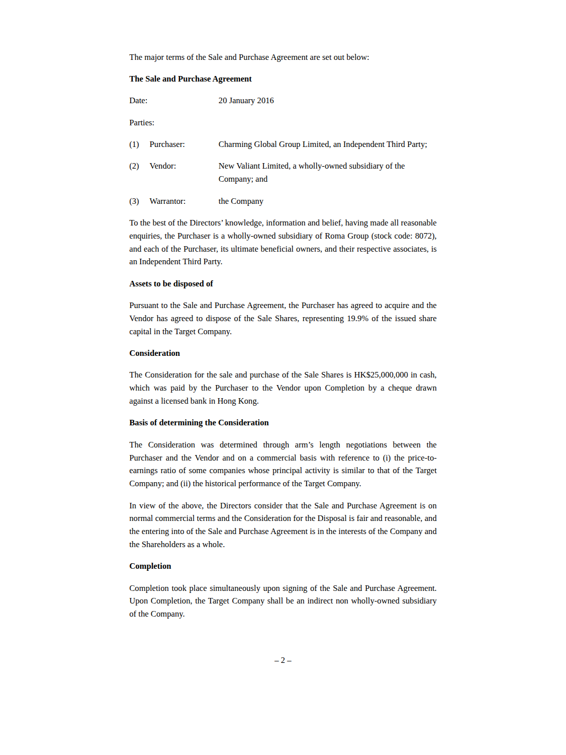The major terms of the Sale and Purchase Agreement are set out below:
The Sale and Purchase Agreement
Date:
20 January 2016
Parties:
(1)
Purchaser:
Charming Global Group Limited, an Independent Third Party;
(2)
Vendor:
New Valiant Limited, a wholly-owned subsidiary of the Company; and
(3)
Warrantor:
the Company
To the best of the Directors’ knowledge, information and belief, having made all reasonable enquiries, the Purchaser is a wholly-owned subsidiary of Roma Group (stock code: 8072), and each of the Purchaser, its ultimate beneficial owners, and their respective associates, is an Independent Third Party.
Assets to be disposed of
Pursuant to the Sale and Purchase Agreement, the Purchaser has agreed to acquire and the Vendor has agreed to dispose of the Sale Shares, representing 19.9% of the issued share capital in the Target Company.
Consideration
The Consideration for the sale and purchase of the Sale Shares is HK$25,000,000 in cash, which was paid by the Purchaser to the Vendor upon Completion by a cheque drawn against a licensed bank in Hong Kong.
Basis of determining the Consideration
The Consideration was determined through arm’s length negotiations between the Purchaser and the Vendor and on a commercial basis with reference to (i) the price-to-earnings ratio of some companies whose principal activity is similar to that of the Target Company; and (ii) the historical performance of the Target Company.
In view of the above, the Directors consider that the Sale and Purchase Agreement is on normal commercial terms and the Consideration for the Disposal is fair and reasonable, and the entering into of the Sale and Purchase Agreement is in the interests of the Company and the Shareholders as a whole.
Completion
Completion took place simultaneously upon signing of the Sale and Purchase Agreement. Upon Completion, the Target Company shall be an indirect non wholly-owned subsidiary of the Company.
– 2 –